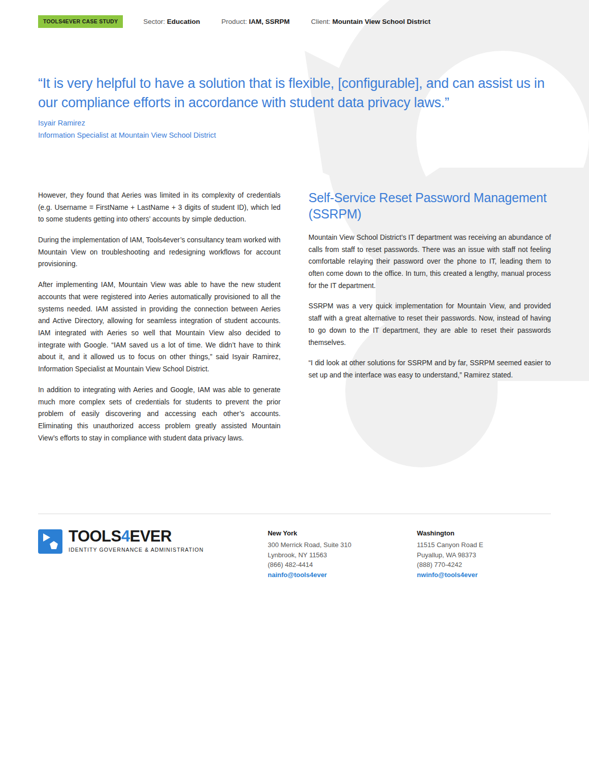TOOLS4EVER CASE STUDY
Sector: Education
Product: IAM, SSRPM
Client: Mountain View School District
“It is very helpful to have a solution that is flexible, [configurable], and can assist us in our compliance efforts in accordance with student data privacy laws.”
Isyair Ramirez
Information Specialist at Mountain View School District
However, they found that Aeries was limited in its complexity of credentials (e.g. Username = FirstName + LastName + 3 digits of student ID), which led to some students getting into others’ accounts by simple deduction.
During the implementation of IAM, Tools4ever’s consultancy team worked with Mountain View on troubleshooting and redesigning workflows for account provisioning.
After implementing IAM, Mountain View was able to have the new student accounts that were registered into Aeries automatically provisioned to all the systems needed. IAM assisted in providing the connection between Aeries and Active Directory, allowing for seamless integration of student accounts. IAM integrated with Aeries so well that Mountain View also decided to integrate with Google. “IAM saved us a lot of time. We didn’t have to think about it, and it allowed us to focus on other things,” said Isyair Ramirez, Information Specialist at Mountain View School District.
In addition to integrating with Aeries and Google, IAM was able to generate much more complex sets of credentials for students to prevent the prior problem of easily discovering and accessing each other’s accounts. Eliminating this unauthorized access problem greatly assisted Mountain View’s efforts to stay in compliance with student data privacy laws.
Self-Service Reset Password Management (SSRPM)
Mountain View School District’s IT department was receiving an abundance of calls from staff to reset passwords. There was an issue with staff not feeling comfortable relaying their password over the phone to IT, leading them to often come down to the office. In turn, this created a lengthy, manual process for the IT department.
SSRPM was a very quick implementation for Mountain View, and provided staff with a great alternative to reset their passwords. Now, instead of having to go down to the IT department, they are able to reset their passwords themselves.
“I did look at other solutions for SSRPM and by far, SSRPM seemed easier to set up and the interface was easy to understand,” Ramirez stated.
TOOLS4 EVER
IDENTITY GOVERNANCE & ADMINISTRATION
New York
300 Merrick Road, Suite 310
Lynbrook, NY 11563
(866) 482-4414
nainfo@tools4ever
Washington
11515 Canyon Road E
Puyallup, WA 98373
(888) 770-4242
nwinfo@tools4ever